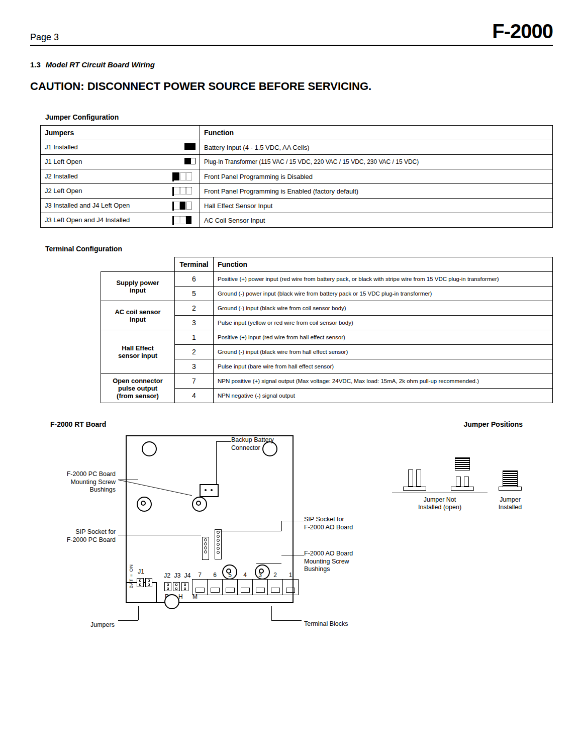Page 3
F-2000
1.3 Model RT Circuit Board Wiring
CAUTION: DISCONNECT POWER SOURCE BEFORE SERVICING.
Jumper Configuration
| Jumpers | Function |
| --- | --- |
| J1 Installed | Battery Input (4 - 1.5 VDC, AA Cells) |
| J1 Left Open | Plug-In Transformer (115 VAC / 15 VDC, 220 VAC / 15 VDC, 230 VAC / 15 VDC) |
| J2 Installed | Front Panel Programming is Disabled |
| J2 Left Open | Front Panel Programming is Enabled (factory default) |
| J3 Installed and J4 Left Open | Hall Effect Sensor Input |
| J3 Left Open and J4 Installed | AC Coil Sensor Input |
Terminal Configuration
| | Terminal | Function |
| --- | --- | --- |
| Supply power input | 6 | Positive (+) power input (red wire from battery pack, or black with stripe wire from 15 VDC plug-in transformer) |
| 5 | Ground (-) power input (black wire from battery pack or 15 VDC plug-in transformer) |
| AC coil sensor input | 2 | Ground (-) input (black wire from coil sensor body) |
| 3 | Pulse input (yellow or red wire from coil sensor body) |
| Hall Effect sensor input | 1 | Positive (+) input (red wire from hall effect sensor) |
| 2 | Ground (-) input (black wire from hall effect sensor) |
| 3 | Pulse input (bare wire from hall effect sensor) |
| Open connector pulse output (from sensor) | 7 | NPN positive (+) signal output (Max voltage: 24VDC, Max load: 15mA, 2k ohm pull-up recommended.) |
| 4 | NPN negative (-) signal output |
F-2000 RT Board
Jumper Positions
BAT = ON
J1
J2 J3 J4
P H M
7
6
5
4
3
2
1
Backup Battery
Connector
F-2000 PC Board
Mounting Screw
Bushings
SIP Socket for
F-2000 PC Board
SIP Socket for
F-2000 AO Board
F-2000 AO Board
Mounting Screw
Bushings
Jumpers
Terminal Blocks
Jumper Not
Installed (open)
Jumper
Installed